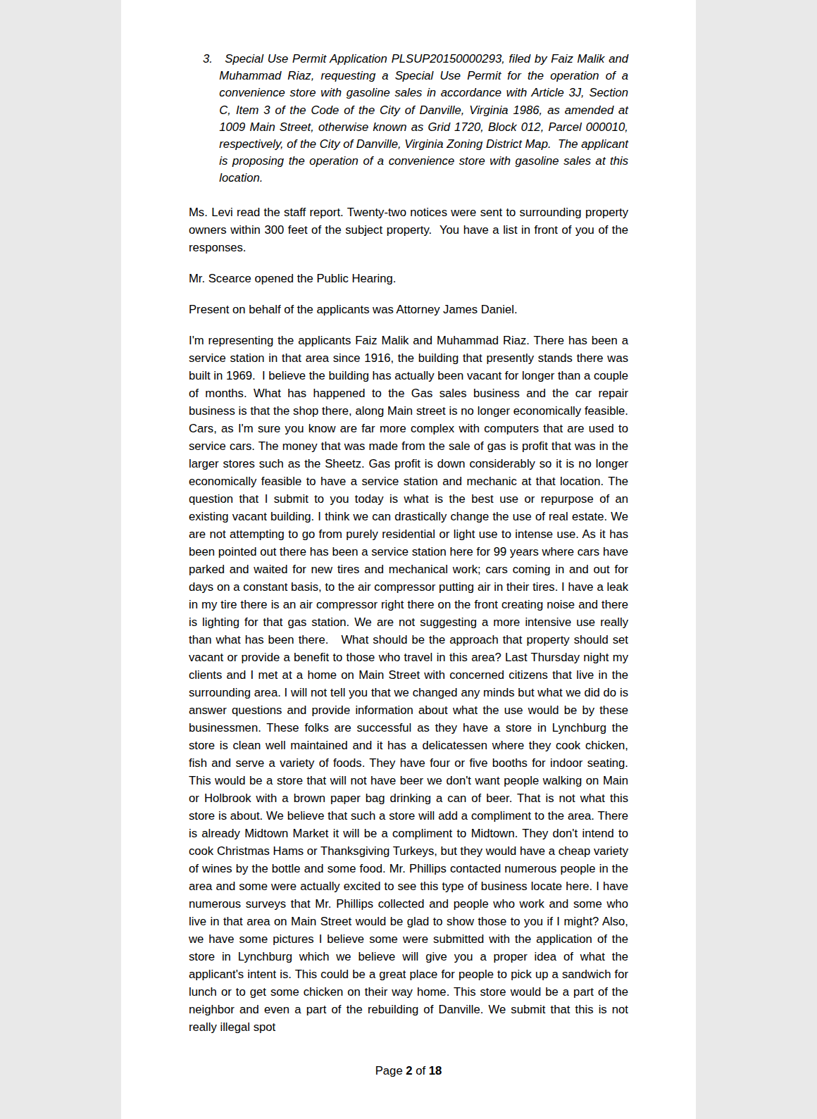3. Special Use Permit Application PLSUP20150000293, filed by Faiz Malik and Muhammad Riaz, requesting a Special Use Permit for the operation of a convenience store with gasoline sales in accordance with Article 3J, Section C, Item 3 of the Code of the City of Danville, Virginia 1986, as amended at 1009 Main Street, otherwise known as Grid 1720, Block 012, Parcel 000010, respectively, of the City of Danville, Virginia Zoning District Map. The applicant is proposing the operation of a convenience store with gasoline sales at this location.
Ms. Levi read the staff report. Twenty-two notices were sent to surrounding property owners within 300 feet of the subject property. You have a list in front of you of the responses.
Mr. Scearce opened the Public Hearing.
Present on behalf of the applicants was Attorney James Daniel.
I'm representing the applicants Faiz Malik and Muhammad Riaz. There has been a service station in that area since 1916, the building that presently stands there was built in 1969. I believe the building has actually been vacant for longer than a couple of months. What has happened to the Gas sales business and the car repair business is that the shop there, along Main street is no longer economically feasible. Cars, as I'm sure you know are far more complex with computers that are used to service cars. The money that was made from the sale of gas is profit that was in the larger stores such as the Sheetz. Gas profit is down considerably so it is no longer economically feasible to have a service station and mechanic at that location. The question that I submit to you today is what is the best use or repurpose of an existing vacant building. I think we can drastically change the use of real estate. We are not attempting to go from purely residential or light use to intense use. As it has been pointed out there has been a service station here for 99 years where cars have parked and waited for new tires and mechanical work; cars coming in and out for days on a constant basis, to the air compressor putting air in their tires. I have a leak in my tire there is an air compressor right there on the front creating noise and there is lighting for that gas station. We are not suggesting a more intensive use really than what has been there. What should be the approach that property should set vacant or provide a benefit to those who travel in this area? Last Thursday night my clients and I met at a home on Main Street with concerned citizens that live in the surrounding area. I will not tell you that we changed any minds but what we did do is answer questions and provide information about what the use would be by these businessmen. These folks are successful as they have a store in Lynchburg the store is clean well maintained and it has a delicatessen where they cook chicken, fish and serve a variety of foods. They have four or five booths for indoor seating. This would be a store that will not have beer we don't want people walking on Main or Holbrook with a brown paper bag drinking a can of beer. That is not what this store is about. We believe that such a store will add a compliment to the area. There is already Midtown Market it will be a compliment to Midtown. They don't intend to cook Christmas Hams or Thanksgiving Turkeys, but they would have a cheap variety of wines by the bottle and some food. Mr. Phillips contacted numerous people in the area and some were actually excited to see this type of business locate here. I have numerous surveys that Mr. Phillips collected and people who work and some who live in that area on Main Street would be glad to show those to you if I might? Also, we have some pictures I believe some were submitted with the application of the store in Lynchburg which we believe will give you a proper idea of what the applicant's intent is. This could be a great place for people to pick up a sandwich for lunch or to get some chicken on their way home. This store would be a part of the neighbor and even a part of the rebuilding of Danville. We submit that this is not really illegal spot
Page 2 of 18